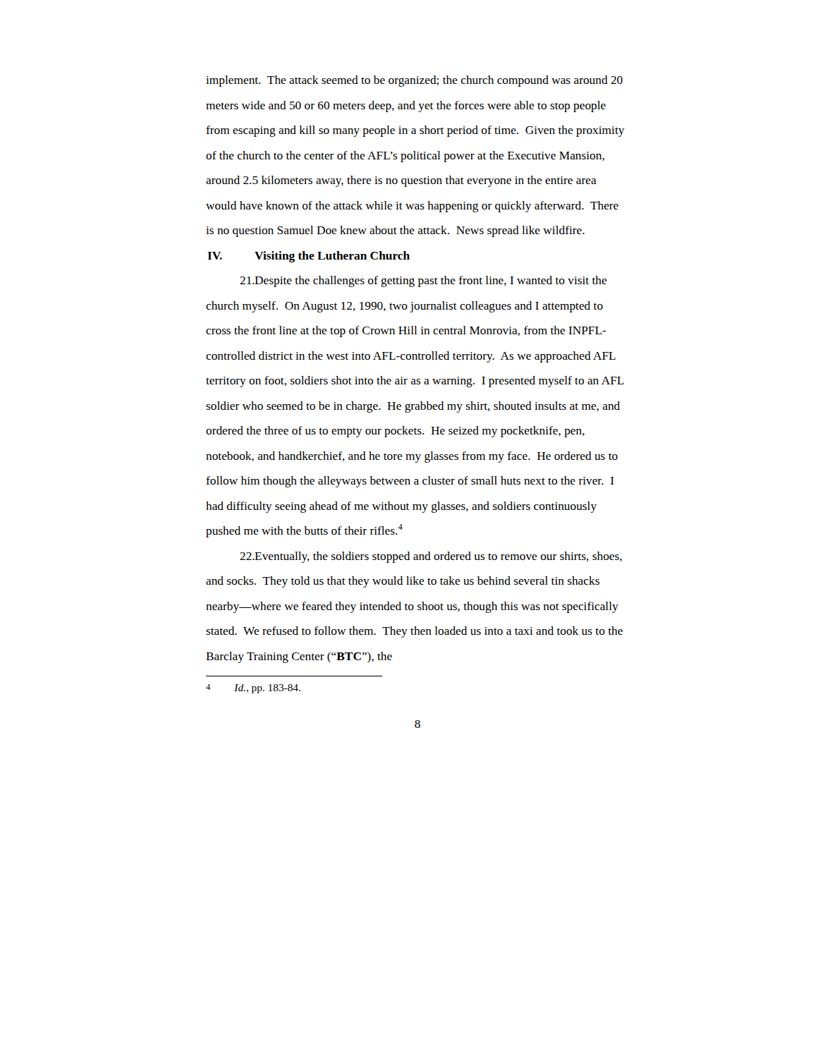implement. The attack seemed to be organized; the church compound was around 20 meters wide and 50 or 60 meters deep, and yet the forces were able to stop people from escaping and kill so many people in a short period of time. Given the proximity of the church to the center of the AFL’s political power at the Executive Mansion, around 2.5 kilometers away, there is no question that everyone in the entire area would have known of the attack while it was happening or quickly afterward. There is no question Samuel Doe knew about the attack. News spread like wildfire.
IV. Visiting the Lutheran Church
21. Despite the challenges of getting past the front line, I wanted to visit the church myself. On August 12, 1990, two journalist colleagues and I attempted to cross the front line at the top of Crown Hill in central Monrovia, from the INPFL-controlled district in the west into AFL-controlled territory. As we approached AFL territory on foot, soldiers shot into the air as a warning. I presented myself to an AFL soldier who seemed to be in charge. He grabbed my shirt, shouted insults at me, and ordered the three of us to empty our pockets. He seized my pocketknife, pen, notebook, and handkerchief, and he tore my glasses from my face. He ordered us to follow him though the alleyways between a cluster of small huts next to the river. I had difficulty seeing ahead of me without my glasses, and soldiers continuously pushed me with the butts of their rifles.4
22. Eventually, the soldiers stopped and ordered us to remove our shirts, shoes, and socks. They told us that they would like to take us behind several tin shacks nearby—where we feared they intended to shoot us, though this was not specifically stated. We refused to follow them. They then loaded us into a taxi and took us to the Barclay Training Center (“BTC”), the
4 Id., pp. 183-84.
8